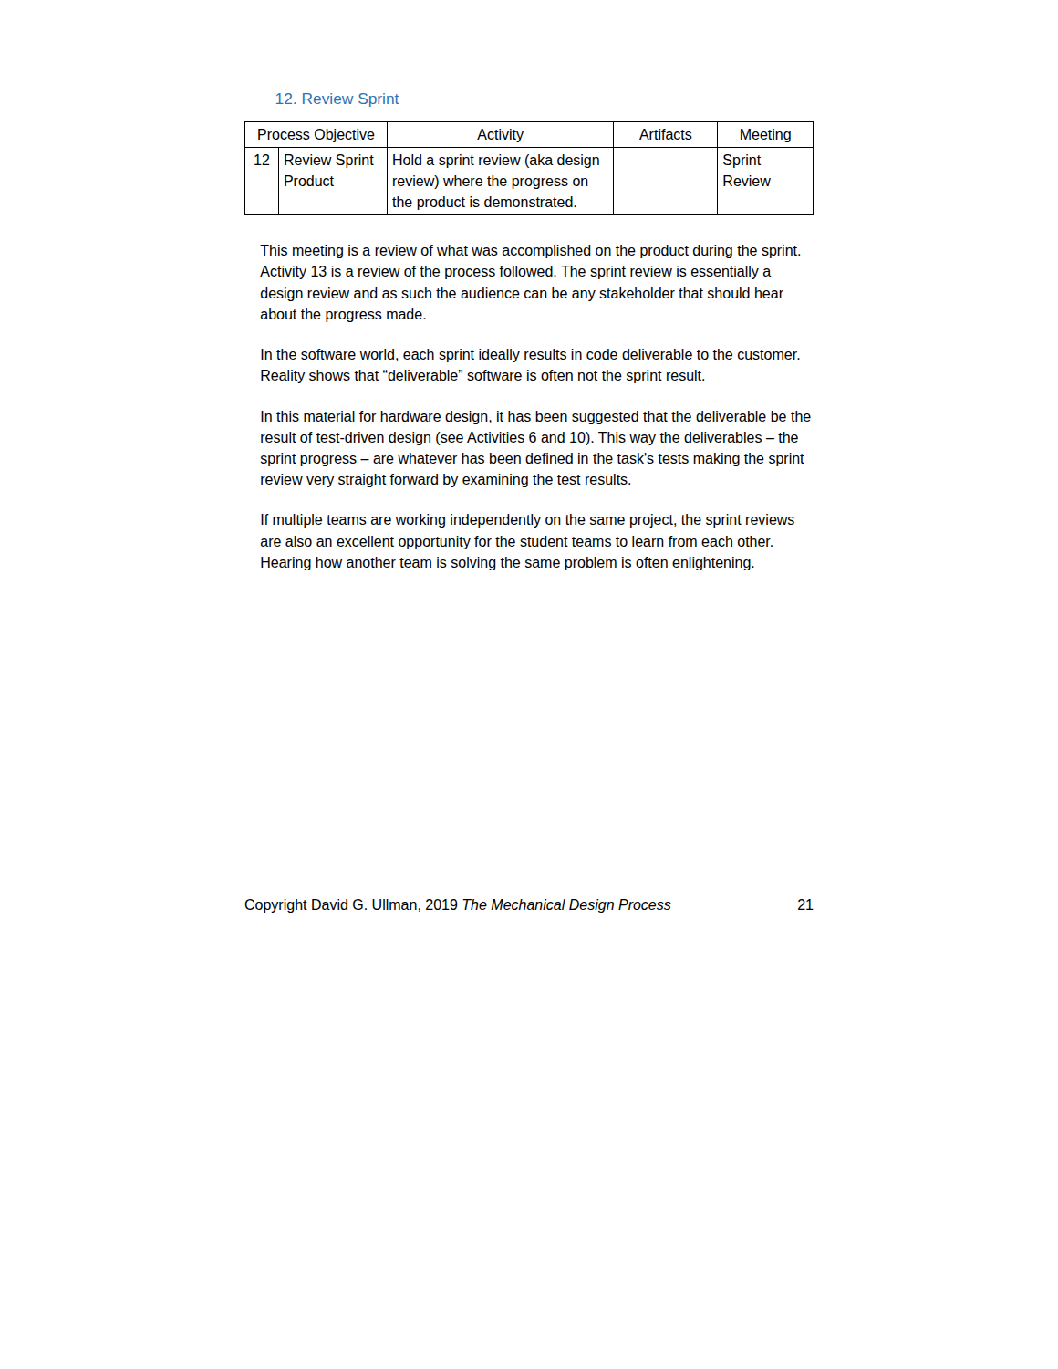12. Review Sprint
| Process Objective | Activity | Artifacts | Meeting |
| --- | --- | --- | --- |
| 12 | Review Sprint Product | Hold a sprint review (aka design review) where the progress on the product is demonstrated. | | Sprint Review |
This meeting is a review of what was accomplished on the product during the sprint. Activity 13 is a review of the process followed. The sprint review is essentially a design review and as such the audience can be any stakeholder that should hear about the progress made.
In the software world, each sprint ideally results in code deliverable to the customer. Reality shows that “deliverable” software is often not the sprint result.
In this material for hardware design, it has been suggested that the deliverable be the result of test-driven design (see Activities 6 and 10). This way the deliverables – the sprint progress – are whatever has been defined in the task's tests making the sprint review very straight forward by examining the test results.
If multiple teams are working independently on the same project, the sprint reviews are also an excellent opportunity for the student teams to learn from each other. Hearing how another team is solving the same problem is often enlightening.
Copyright David G. Ullman, 2019 The Mechanical Design Process 21